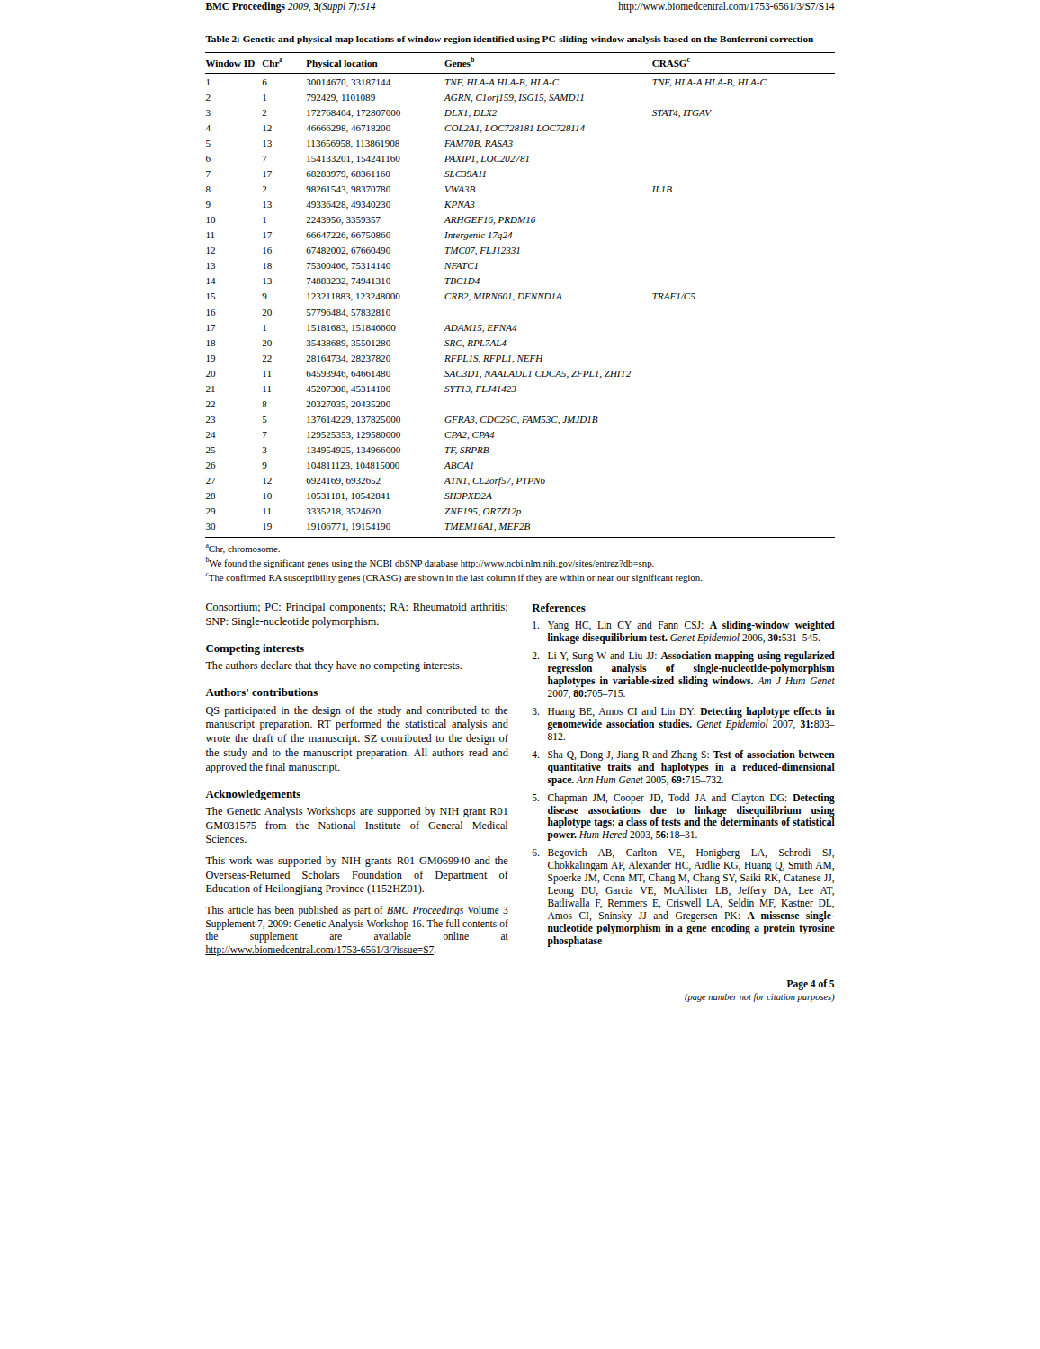BMC Proceedings 2009, 3(Suppl 7):S14
http://www.biomedcentral.com/1753-6561/3/S7/S14
Table 2: Genetic and physical map locations of window region identified using PC-sliding-window analysis based on the Bonferroni correction
| Window ID | Chr a | Physical location | Genes b | CRASG c |
| --- | --- | --- | --- | --- |
| 1 | 6 | 30014670, 33187144 | TNF, HLA-A HLA-B, HLA-C | TNF, HLA-A HLA-B, HLA-C |
| 2 | 1 | 792429, 1101089 | AGRN, C1orf159, ISG15, SAMD11 | |
| 3 | 2 | 172768404, 172807000 | DLX1, DLX2 | STAT4, ITGAV |
| 4 | 12 | 46666298, 46718200 | COL2A1, LOC728181 LOC728114 | |
| 5 | 13 | 113656958, 113861908 | FAM70B, RASA3 | |
| 6 | 7 | 154133201, 154241160 | PAXIP1, LOC202781 | |
| 7 | 17 | 68283979, 68361160 | SLC39A11 | |
| 8 | 2 | 98261543, 98370780 | VWA3B | IL1B |
| 9 | 13 | 49336428, 49340230 | KPNA3 | |
| 10 | 1 | 2243956, 3359357 | ARHGEF16, PRDM16 | |
| 11 | 17 | 66647226, 66750860 | Intergenic 17q24 | |
| 12 | 16 | 67482002, 67660490 | TMC07, FLJ12331 | |
| 13 | 18 | 75300466, 75314140 | NFATC1 | |
| 14 | 13 | 74883232, 74941310 | TBC1D4 | |
| 15 | 9 | 123211883, 123248000 | CRB2, MIRN601, DENND1A | TRAF1/C5 |
| 16 | 20 | 57796484, 57832810 | | |
| 17 | 1 | 15181683, 151846600 | ADAM15, EFNA4 | |
| 18 | 20 | 35438689, 35501280 | SRC, RPL7AL4 | |
| 19 | 22 | 28164734, 28237820 | RFPL1S, RFPL1, NEFH | |
| 20 | 11 | 64593946, 64661480 | SAC3D1, NAALADL1 CDCA5, ZFPL1, ZHIT2 | |
| 21 | 11 | 45207308, 45314100 | SYT13, FLJ41423 | |
| 22 | 8 | 20327035, 20435200 | | |
| 23 | 5 | 137614229, 137825000 | GFRA3, CDC25C, FAM53C, JMJD1B | |
| 24 | 7 | 129525353, 129580000 | CPA2, CPA4 | |
| 25 | 3 | 134954925, 134966000 | TF, SRPRB | |
| 26 | 9 | 104811123, 104815000 | ABCA1 | |
| 27 | 12 | 6924169, 6932652 | ATN1, CL2orf57, PTPN6 | |
| 28 | 10 | 10531181, 10542841 | SH3PXD2A | |
| 29 | 11 | 3335218, 3524620 | ZNF195, OR7Z12p | |
| 30 | 19 | 19106771, 19154190 | TMEM16A1, MEF2B | |
aChr, chromosome.
bWe found the significant genes using the NCBI dbSNP database http://www.ncbi.nlm.nih.gov/sites/entrez?db=snp.
cThe confirmed RA susceptibility genes (CRASG) are shown in the last column if they are within or near our significant region.
Consortium; PC: Principal components; RA: Rheumatoid arthritis; SNP: Single-nucleotide polymorphism.
Competing interests
The authors declare that they have no competing interests.
Authors' contributions
QS participated in the design of the study and contributed to the manuscript preparation. RT performed the statistical analysis and wrote the draft of the manuscript. SZ contributed to the design of the study and to the manuscript preparation. All authors read and approved the final manuscript.
Acknowledgements
The Genetic Analysis Workshops are supported by NIH grant R01 GM031575 from the National Institute of General Medical Sciences.
This work was supported by NIH grants R01 GM069940 and the Overseas-Returned Scholars Foundation of Department of Education of Heilongjiang Province (1152HZ01).
This article has been published as part of BMC Proceedings Volume 3 Supplement 7, 2009: Genetic Analysis Workshop 16. The full contents of the supplement are available online at http://www.biomedcentral.com/1753-6561/3/?issue=S7.
References
Yang HC, Lin CY and Fann CSJ: A sliding-window weighted linkage disequilibrium test. Genet Epidemiol 2006, 30: 531–545.
Li Y, Sung W and Liu JJ: Association mapping using regularized regression analysis of single-nucleotide-polymorphism haplotypes in variable-sized sliding windows. Am J Hum Genet 2007, 80: 705–715.
Huang BE, Amos CI and Lin DY: Detecting haplotype effects in genomewide association studies. Genet Epidemiol 2007, 31: 803–812.
Sha Q, Dong J, Jiang R and Zhang S: Test of association between quantitative traits and haplotypes in a reduced-dimensional space. Ann Hum Genet 2005, 69: 715–732.
Chapman JM, Cooper JD, Todd JA and Clayton DG: Detecting disease associations due to linkage disequilibrium using haplotype tags: a class of tests and the determinants of statistical power. Hum Hered 2003, 56: 18–31.
Begovich AB, Carlton VE, Honigberg LA, Schrodi SJ, Chokkalingam AP, Alexander HC, Ardlie KG, Huang Q, Smith AM, Spoerke JM, Conn MT, Chang M, Chang SY, Saiki RK, Catanese JJ, Leong DU, Garcia VE, McAllister LB, Jeffery DA, Lee AT, Batliwalla F, Remmers E, Criswell LA, Seldin MF, Kastner DL, Amos CI, Sninsky JJ and Gregersen PK: A missense single-nucleotide polymorphism in a gene encoding a protein tyrosine phosphatase
Page 4 of 5
(page number not for citation purposes)